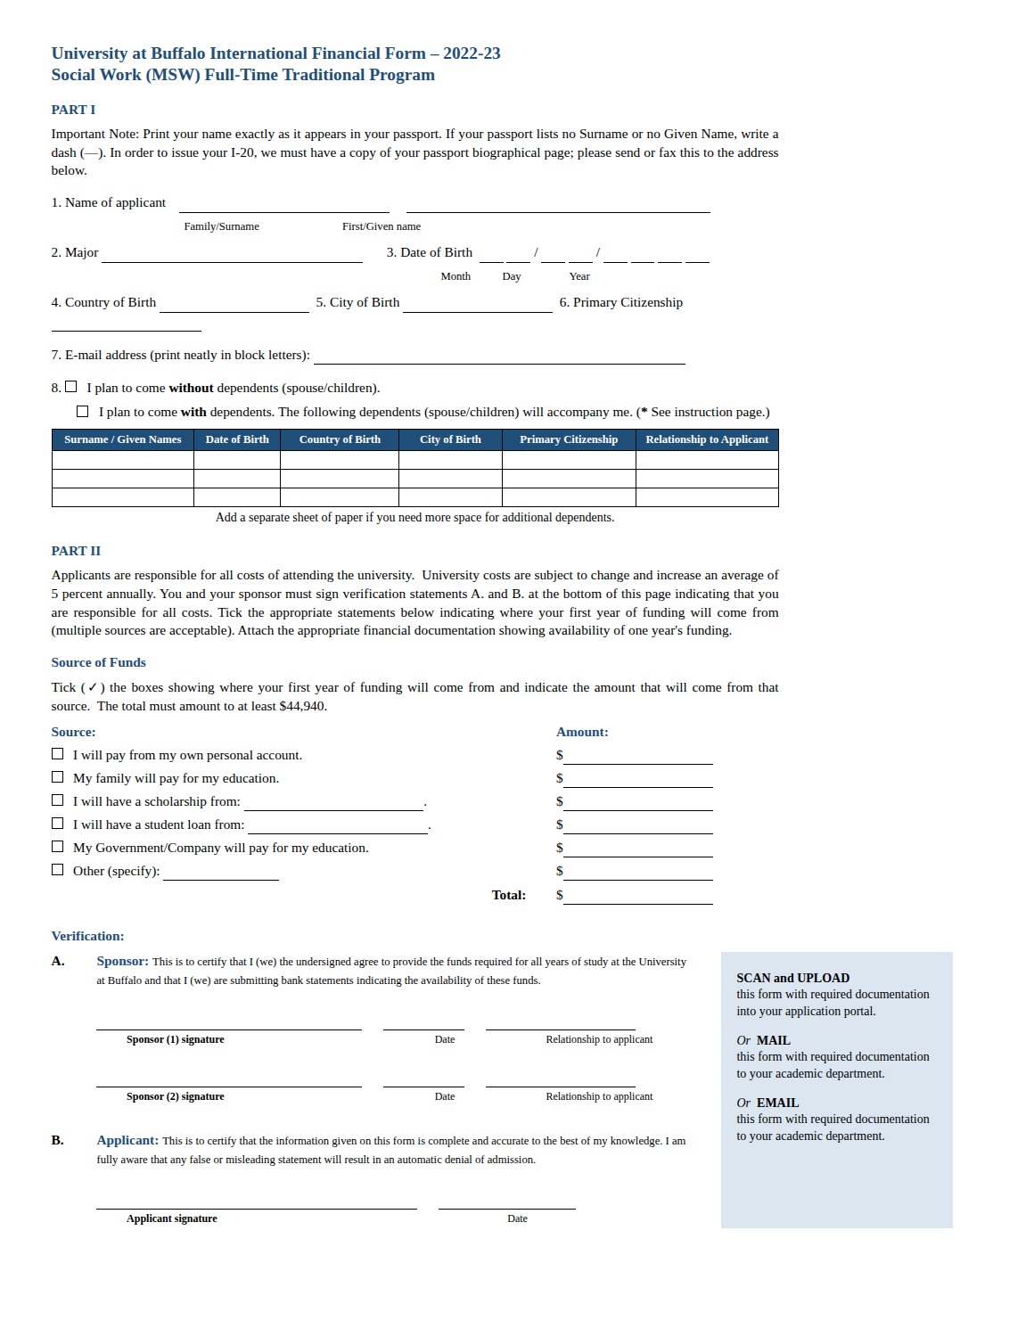University at Buffalo International Financial Form – 2022-23
Social Work (MSW) Full-Time Traditional Program
PART I
Important Note: Print your name exactly as it appears in your passport. If your passport lists no Surname or no Given Name, write a dash (—). In order to issue your I-20, we must have a copy of your passport biographical page; please send or fax this to the address below.
1. Name of applicant
Family/Surname First/Given name
2. Major 3. Date of Birth / /
Month Day Year
4. Country of Birth 5. City of Birth 6. Primary Citizenship
7. E-mail address (print neatly in block letters):
8. I plan to come without dependents (spouse/children).
I plan to come with dependents. The following dependents (spouse/children) will accompany me. (* See instruction page.)
| Surname / Given Names | Date of Birth | Country of Birth | City of Birth | Primary Citizenship | Relationship to Applicant |
| --- | --- | --- | --- | --- | --- |
Add a separate sheet of paper if you need more space for additional dependents.
PART II
Applicants are responsible for all costs of attending the university. University costs are subject to change and increase an average of 5 percent annually. You and your sponsor must sign verification statements A. and B. at the bottom of this page indicating that you are responsible for all costs. Tick the appropriate statements below indicating where your first year of funding will come from (multiple sources are acceptable). Attach the appropriate financial documentation showing availability of one year's funding.
Source of Funds
Tick (✓) the boxes showing where your first year of funding will come from and indicate the amount that will come from that source. The total must amount to at least $44,940.
Source:
Amount:
I will pay from my own personal account.$
My family will pay for my education.$
I will have a scholarship from: .$
I will have a student loan from: .$
My Government/Company will pay for my education.$
Other (specify): $
Total:
$
Verification:
A.
Sponsor: This is to certify that I (we) the undersigned agree to provide the funds required for all years of study at the University at Buffalo and that I (we) are submitting bank statements indicating the availability of these funds.
Sponsor (1) signature
Date
Relationship to applicant
Sponsor (2) signature
Date
Relationship to applicant
B.
Applicant: This is to certify that the information given on this form is complete and accurate to the best of my knowledge. I am fully aware that any false or misleading statement will result in an automatic denial of admission.
Applicant signature
Date
SCAN and UPLOAD
this form with required documentation into your application portal.
Or MAIL
this form with required documentation to your academic department.
Or EMAIL
this form with required documentation to your academic department.